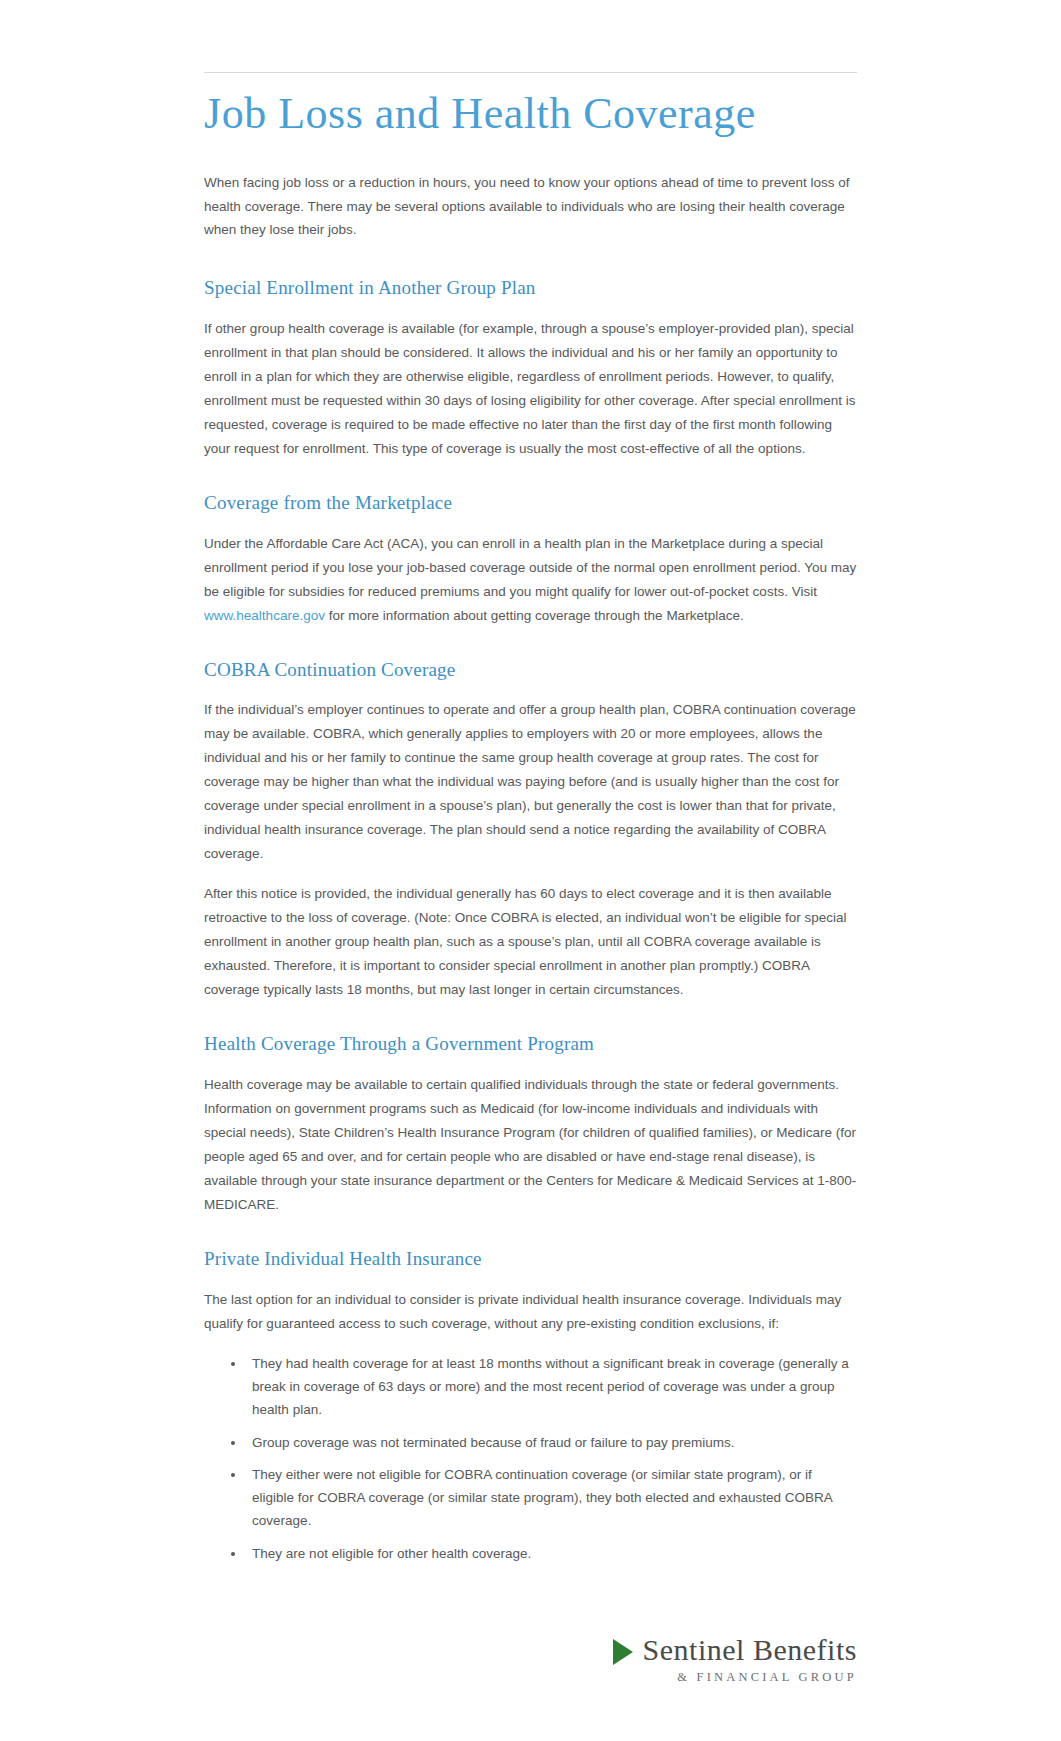Job Loss and Health Coverage
When facing job loss or a reduction in hours, you need to know your options ahead of time to prevent loss of health coverage. There may be several options available to individuals who are losing their health coverage when they lose their jobs.
Special Enrollment in Another Group Plan
If other group health coverage is available (for example, through a spouse’s employer-provided plan), special enrollment in that plan should be considered. It allows the individual and his or her family an opportunity to enroll in a plan for which they are otherwise eligible, regardless of enrollment periods. However, to qualify, enrollment must be requested within 30 days of losing eligibility for other coverage. After special enrollment is requested, coverage is required to be made effective no later than the first day of the first month following your request for enrollment. This type of coverage is usually the most cost-effective of all the options.
Coverage from the Marketplace
Under the Affordable Care Act (ACA), you can enroll in a health plan in the Marketplace during a special enrollment period if you lose your job-based coverage outside of the normal open enrollment period. You may be eligible for subsidies for reduced premiums and you might qualify for lower out-of-pocket costs. Visit www.healthcare.gov for more information about getting coverage through the Marketplace.
COBRA Continuation Coverage
If the individual’s employer continues to operate and offer a group health plan, COBRA continuation coverage may be available. COBRA, which generally applies to employers with 20 or more employees, allows the individual and his or her family to continue the same group health coverage at group rates. The cost for coverage may be higher than what the individual was paying before (and is usually higher than the cost for coverage under special enrollment in a spouse’s plan), but generally the cost is lower than that for private, individual health insurance coverage. The plan should send a notice regarding the availability of COBRA coverage.
After this notice is provided, the individual generally has 60 days to elect coverage and it is then available retroactive to the loss of coverage. (Note: Once COBRA is elected, an individual won’t be eligible for special enrollment in another group health plan, such as a spouse’s plan, until all COBRA coverage available is exhausted. Therefore, it is important to consider special enrollment in another plan promptly.) COBRA coverage typically lasts 18 months, but may last longer in certain circumstances.
Health Coverage Through a Government Program
Health coverage may be available to certain qualified individuals through the state or federal governments. Information on government programs such as Medicaid (for low-income individuals and individuals with special needs), State Children’s Health Insurance Program (for children of qualified families), or Medicare (for people aged 65 and over, and for certain people who are disabled or have end-stage renal disease), is available through your state insurance department or the Centers for Medicare & Medicaid Services at 1-800-MEDICARE.
Private Individual Health Insurance
The last option for an individual to consider is private individual health insurance coverage. Individuals may qualify for guaranteed access to such coverage, without any pre-existing condition exclusions, if:
They had health coverage for at least 18 months without a significant break in coverage (generally a break in coverage of 63 days or more) and the most recent period of coverage was under a group health plan.
Group coverage was not terminated because of fraud or failure to pay premiums.
They either were not eligible for COBRA continuation coverage (or similar state program), or if eligible for COBRA coverage (or similar state program), they both elected and exhausted COBRA coverage.
They are not eligible for other health coverage.
Sentinel Benefits & FINANCIAL GROUP